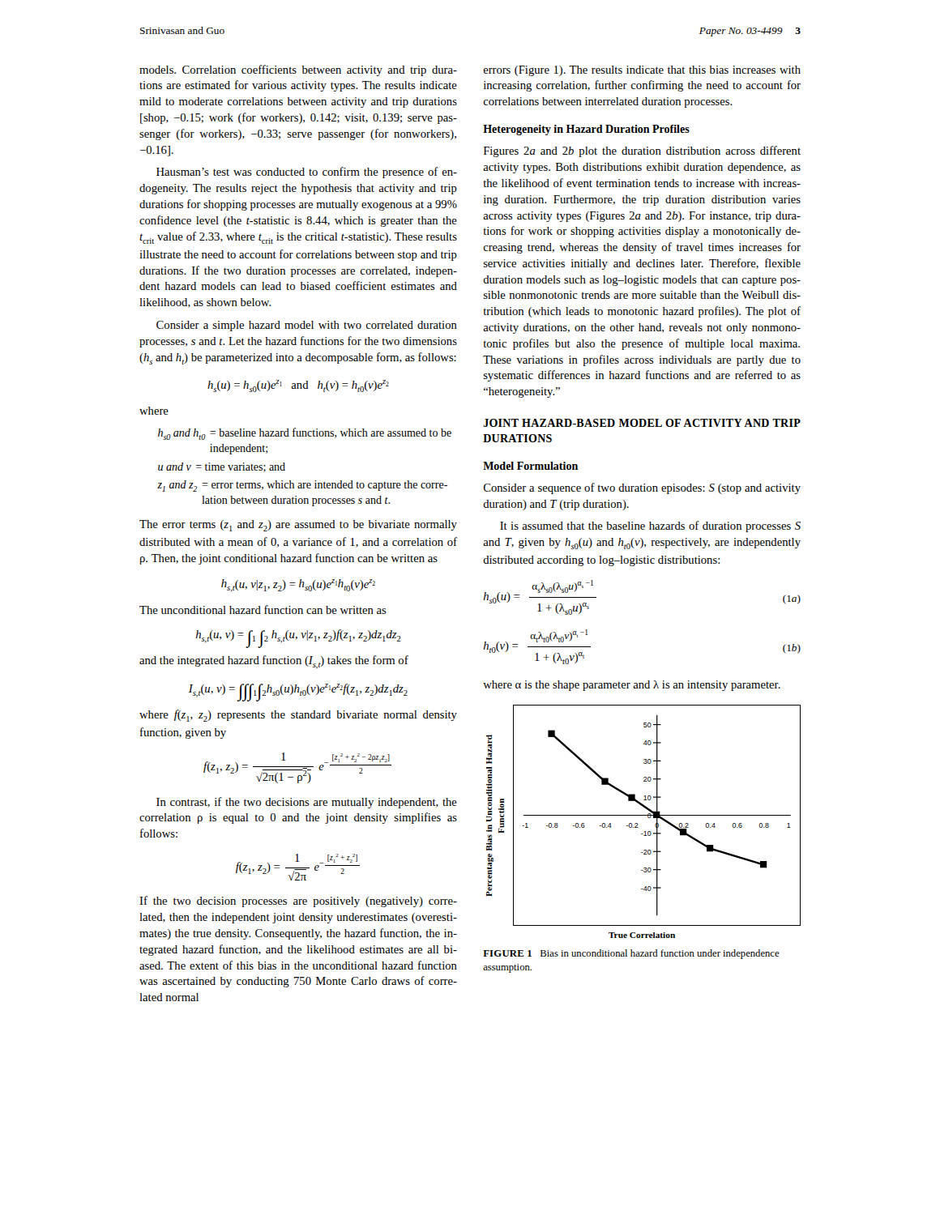Srinivasan and Guo
Paper No. 03-44993
models. Correlation coefficients between activity and trip durations are estimated for various activity types. The results indicate mild to moderate correlations between activity and trip durations [shop, −0.15; work (for workers), 0.142; visit, 0.139; serve passenger (for workers), −0.33; serve passenger (for nonworkers), −0.16].
Hausman’s test was conducted to confirm the presence of endogeneity. The results reject the hypothesis that activity and trip durations for shopping processes are mutually exogenous at a 99% confidence level (the t-statistic is 8.44, which is greater than the tcrit value of 2.33, where tcrit is the critical t-statistic). These results illustrate the need to account for correlations between stop and trip durations. If the two duration processes are correlated, independent hazard models can lead to biased coefficient estimates and likelihood, as shown below.
Consider a simple hazard model with two correlated duration processes, s and t. Let the hazard functions for the two dimensions (hs and ht) be parameterized into a decomposable form, as follows:
hs(u) = hs0(u)ez1 and ht(v) = ht0(v)ez2
where
hs0 and ht0
= baseline hazard functions, which are assumed to beindependent;
u and v
= time variates; and
z1 and z2
= error terms, which are intended to capture the corre-lation between duration processes s and t.
The error terms (z1 and z2) are assumed to be bivariate normally distributed with a mean of 0, a variance of 1, and a correlation of ρ. Then, the joint conditional hazard function can be written as
hs,t(u, v|z1, z2) = hs0(u)ez1 ht0(v)ez2
The unconditional hazard function can be written as
hs,t(u, v) = ∫1 ∫2 hs,t(u, v|z1, z2)f(z1, z2)dz1 dz2
and the integrated hazard function (Is,t) takes the form of
Is,t(u, v) = ∫∫∫1∫2 hs0(u)ht0(v)ez1 ez2 f(z1, z2)dz1 dz2
where f(z1, z2) represents the standard bivariate normal density function, given by
f(z1, z2) = 1√2π(1 − ρ2) e−[z12 + z22 − 2ρz1 z2] 2
In contrast, if the two decisions are mutually independent, the correlation ρ is equal to 0 and the joint density simplifies as follows:
f(z1, z2) = 1√2π e−[z12 + z22] 2
If the two decision processes are positively (negatively) correlated, then the independent joint density underestimates (overestimates) the true density. Consequently, the hazard function, the integrated hazard function, and the likelihood estimates are all biased. The extent of this bias in the unconditional hazard function was ascertained by conducting 750 Monte Carlo draws of correlated normal
errors (Figure 1). The results indicate that this bias increases with increasing correlation, further confirming the need to account for correlations between interrelated duration processes.
Heterogeneity in Hazard Duration Profiles
Figures 2a and 2b plot the duration distribution across different activity types. Both distributions exhibit duration dependence, as the likelihood of event termination tends to increase with increasing duration. Furthermore, the trip duration distribution varies across activity types (Figures 2a and 2b). For instance, trip durations for work or shopping activities display a monotonically decreasing trend, whereas the density of travel times increases for service activities initially and declines later. Therefore, flexible duration models such as log–logistic models that can capture possible nonmonotonic trends are more suitable than the Weibull distribution (which leads to monotonic hazard profiles). The plot of activity durations, on the other hand, reveals not only nonmonotonic profiles but also the presence of multiple local maxima. These variations in profiles across individuals are partly due to systematic differences in hazard functions and are referred to as “heterogeneity.”
Joint Hazard-Based Model of Activity and Trip Durations
Model Formulation
Consider a sequence of two duration episodes: S (stop and activity duration) and T (trip duration).
It is assumed that the baseline hazards of duration processes S and T, given by hs0(u) and ht0(v), respectively, are independently distributed according to log–logistic distributions:
hs0(u) = αsλs0(λs0 u)αs −1 1 + (λs0 u)αs (1a)
ht0(v) = αtλt0(λt0 v)αt −1 1 + (λt0 v)αt (1b)
where α is the shape parameter and λ is an intensity parameter.
Percentage Bias in Unconditional Hazard
Function
50 40 30 20 10 0 -10 -20 -30 -40 -1 -0.8 -0.6 -0.4 -0.2 0 0.2 0.4 0.6 0.8 1
True Correlation
FIGURE 1 Bias in unconditional hazard function under independence assumption.